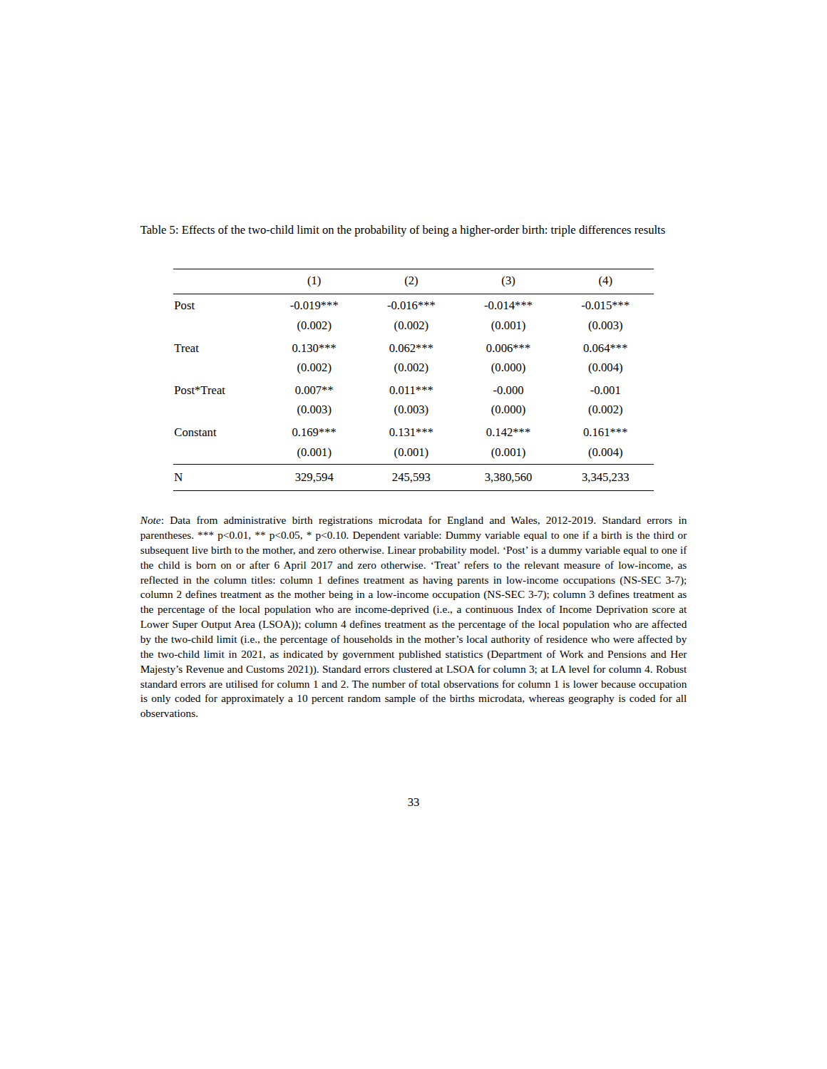Table 5: Effects of the two-child limit on the probability of being a higher-order birth: triple differences results
| | (1) | (2) | (3) | (4) |
| --- | --- | --- | --- | --- |
| Post | -0.019*** | -0.016*** | -0.014*** | -0.015*** |
| | (0.002) | (0.002) | (0.001) | (0.003) |
| Treat | 0.130*** | 0.062*** | 0.006*** | 0.064*** |
| | (0.002) | (0.002) | (0.000) | (0.004) |
| Post*Treat | 0.007** | 0.011*** | -0.000 | -0.001 |
| | (0.003) | (0.003) | (0.000) | (0.002) |
| Constant | 0.169*** | 0.131*** | 0.142*** | 0.161*** |
| | (0.001) | (0.001) | (0.001) | (0.004) |
| N | 329,594 | 245,593 | 3,380,560 | 3,345,233 |
Note: Data from administrative birth registrations microdata for England and Wales, 2012-2019. Standard errors in parentheses. *** p<0.01, ** p<0.05, * p<0.10. Dependent variable: Dummy variable equal to one if a birth is the third or subsequent live birth to the mother, and zero otherwise. Linear probability model. ‘Post’ is a dummy variable equal to one if the child is born on or after 6 April 2017 and zero otherwise. ‘Treat’ refers to the relevant measure of low-income, as reflected in the column titles: column 1 defines treatment as having parents in low-income occupations (NS-SEC 3-7); column 2 defines treatment as the mother being in a low-income occupation (NS-SEC 3-7); column 3 defines treatment as the percentage of the local population who are income-deprived (i.e., a continuous Index of Income Deprivation score at Lower Super Output Area (LSOA)); column 4 defines treatment as the percentage of the local population who are affected by the two-child limit (i.e., the percentage of households in the mother’s local authority of residence who were affected by the two-child limit in 2021, as indicated by government published statistics (Department of Work and Pensions and Her Majesty’s Revenue and Customs 2021)). Standard errors clustered at LSOA for column 3; at LA level for column 4. Robust standard errors are utilised for column 1 and 2. The number of total observations for column 1 is lower because occupation is only coded for approximately a 10 percent random sample of the births microdata, whereas geography is coded for all observations.
33